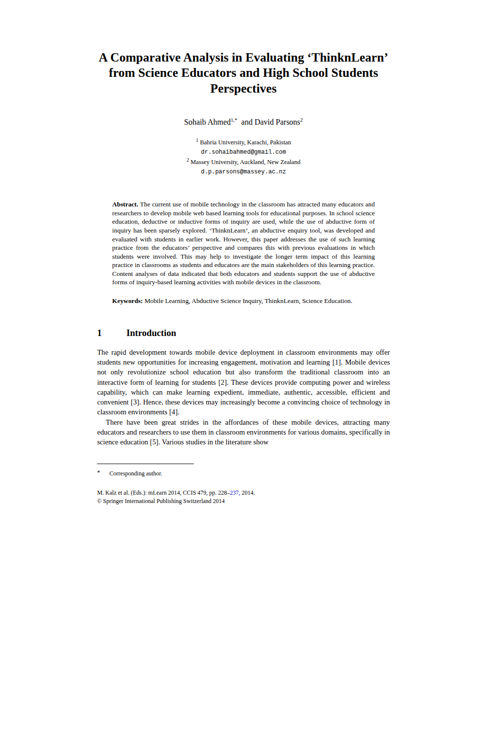A Comparative Analysis in Evaluating ‘ThinknLearn’
from Science Educators and High School Students
Perspectives
Sohaib Ahmed1,* and David Parsons2
1 Bahria University, Karachi, Pakistan
dr.sohaibahmed@gmail.com
2 Massey University, Auckland, New Zealand
d.p.parsons@massey.ac.nz
Abstract. The current use of mobile technology in the classroom has attracted many educators and researchers to develop mobile web based learning tools for educational purposes. In school science education, deductive or inductive forms of inquiry are used, while the use of abductive form of inquiry has been sparsely explored. ‘ThinknLearn’, an abductive enquiry tool, was developed and evaluated with students in earlier work. However, this paper addresses the use of such learning practice from the educators’ perspective and compares this with previous evaluations in which students were involved. This may help to investigate the longer term impact of this learning practice in classrooms as students and educators are the main stakeholders of this learning practice. Content analyses of data indicated that both educators and students support the use of abductive forms of inquiry-based learning activities with mobile devices in the classroom.
Keywords: Mobile Learning, Abductive Science Inquiry, ThinknLearn, Science Education.
1 Introduction
The rapid development towards mobile device deployment in classroom environments may offer students new opportunities for increasing engagement, motivation and learning [1]. Mobile devices not only revolutionize school education but also transform the traditional classroom into an interactive form of learning for students [2]. These devices provide computing power and wireless capability, which can make learning expedient, immediate, authentic, accessible, efficient and convenient [3]. Hence, these devices may increasingly become a convincing choice of technology in classroom environments [4].
There have been great strides in the affordances of these mobile devices, attracting many educators and researchers to use them in classroom environments for various domains, specifically in science education [5]. Various studies in the literature show
*Corresponding author.
M. Kalz et al. (Eds.): mLearn 2014, CCIS 479, pp. 228–237, 2014.
© Springer International Publishing Switzerland 2014